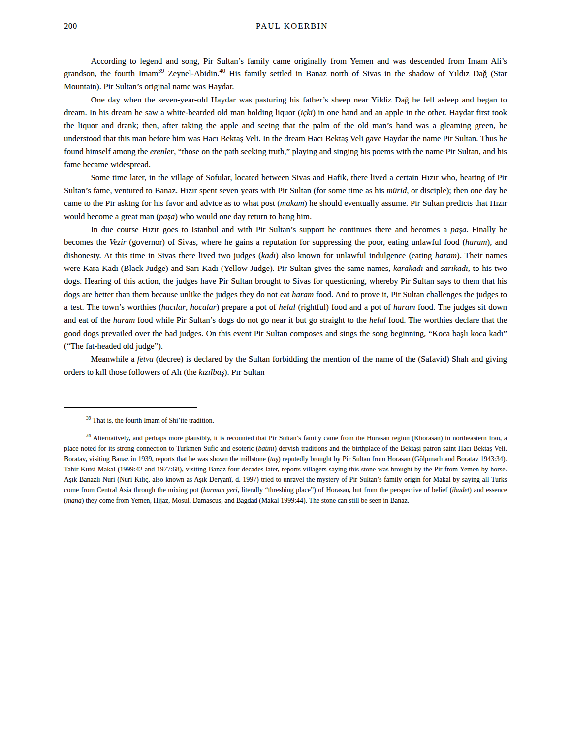200 PAUL KOERBIN
According to legend and song, Pir Sultan’s family came originally from Yemen and was descended from Imam Ali’s grandson, the fourth Imam39 Zeynel-Abidin.40 His family settled in Banaz north of Sivas in the shadow of Yıldız Dağ (Star Mountain). Pir Sultan’s original name was Haydar.
One day when the seven-year-old Haydar was pasturing his father’s sheep near Yildiz Dağ he fell asleep and began to dream. In his dream he saw a white-bearded old man holding liquor (içki) in one hand and an apple in the other. Haydar first took the liquor and drank; then, after taking the apple and seeing that the palm of the old man’s hand was a gleaming green, he understood that this man before him was Hacı Bektaş Veli. In the dream Hacı Bektaş Veli gave Haydar the name Pir Sultan. Thus he found himself among the erenler, “those on the path seeking truth,” playing and singing his poems with the name Pir Sultan, and his fame became widespread.
Some time later, in the village of Sofular, located between Sivas and Hafik, there lived a certain Hızır who, hearing of Pir Sultan’s fame, ventured to Banaz. Hızır spent seven years with Pir Sultan (for some time as his mürid, or disciple); then one day he came to the Pir asking for his favor and advice as to what post (makam) he should eventually assume. Pir Sultan predicts that Hızır would become a great man (paşa) who would one day return to hang him.
In due course Hızır goes to Istanbul and with Pir Sultan’s support he continues there and becomes a paşa. Finally he becomes the Vezir (governor) of Sivas, where he gains a reputation for suppressing the poor, eating unlawful food (haram), and dishonesty. At this time in Sivas there lived two judges (kadı) also known for unlawful indulgence (eating haram). Their names were Kara Kadı (Black Judge) and Sarı Kadı (Yellow Judge). Pir Sultan gives the same names, karakadı and sarıkadı, to his two dogs. Hearing of this action, the judges have Pir Sultan brought to Sivas for questioning, whereby Pir Sultan says to them that his dogs are better than them because unlike the judges they do not eat haram food. And to prove it, Pir Sultan challenges the judges to a test. The town’s worthies (hacılar, hocalar) prepare a pot of helal (rightful) food and a pot of haram food. The judges sit down and eat of the haram food while Pir Sultan’s dogs do not go near it but go straight to the helal food. The worthies declare that the good dogs prevailed over the bad judges. On this event Pir Sultan composes and sings the song beginning, “Koca başlı koca kadı” (“The fat-headed old judge”).
Meanwhile a fetva (decree) is declared by the Sultan forbidding the mention of the name of the (Safavid) Shah and giving orders to kill those followers of Ali (the kızılbaş). Pir Sultan
39 That is, the fourth Imam of Shi’ite tradition.
40 Alternatively, and perhaps more plausibly, it is recounted that Pir Sultan’s family came from the Horasan region (Khorasan) in northeastern Iran, a place noted for its strong connection to Turkmen Sufic and esoteric (batını) dervish traditions and the birthplace of the Bektaşi patron saint Hacı Bektaş Veli. Boratav, visiting Banaz in 1939, reports that he was shown the millstone (taş) reputedly brought by Pir Sultan from Horasan (Gölpınarlı and Boratav 1943:34). Tahir Kutsi Makal (1999:42 and 1977:68), visiting Banaz four decades later, reports villagers saying this stone was brought by the Pir from Yemen by horse. Aşık Banazlı Nuri (Nuri Kılıç, also known as Aşık Deryanî, d. 1997) tried to unravel the mystery of Pir Sultan’s family origin for Makal by saying all Turks come from Central Asia through the mixing pot (harman yeri, literally “threshing place”) of Horasan, but from the perspective of belief (ibadet) and essence (mana) they come from Yemen, Hijaz, Mosul, Damascus, and Bagdad (Makal 1999:44). The stone can still be seen in Banaz.